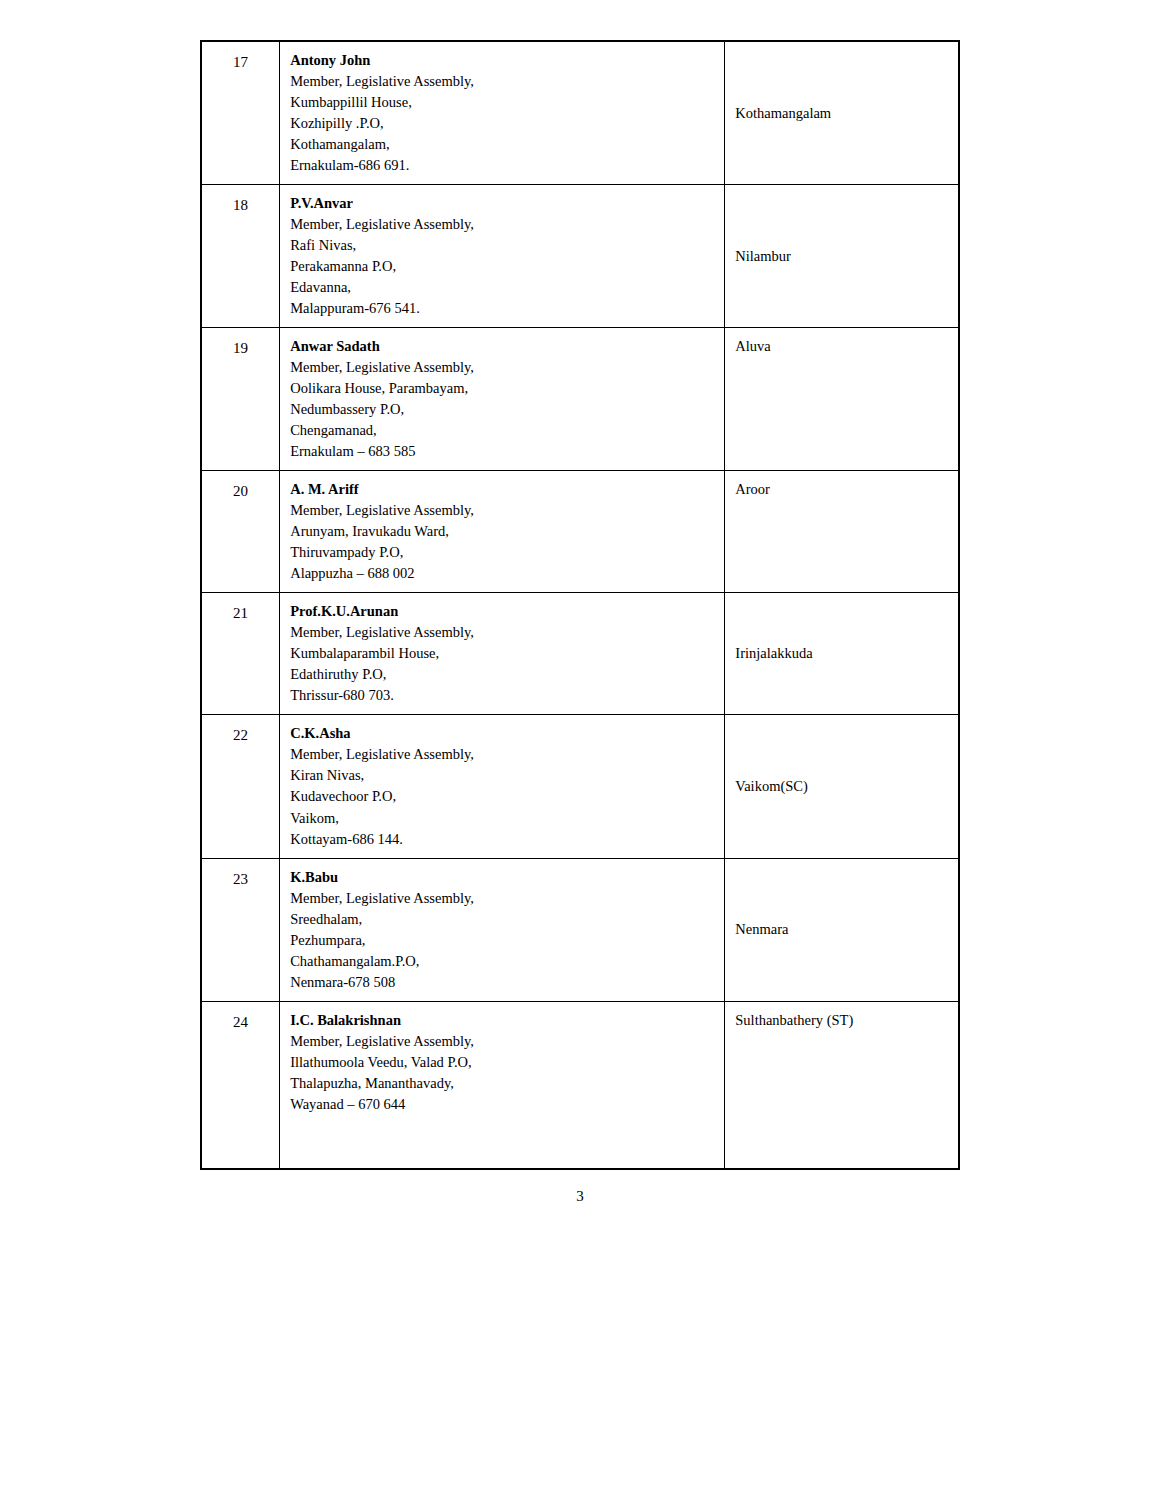| 17 | Antony John Member, Legislative Assembly, Kumbappillil House, Kozhipilly .P.O, Kothamangalam, Ernakulam-686 691. | Kothamangalam |
| 18 | P.V.Anvar Member, Legislative Assembly, Rafi Nivas, Perakamanna P.O, Edavanna, Malappuram-676 541. | Nilambur |
| 19 | Anwar Sadath Member, Legislative Assembly, Oolikara House, Parambayam, Nedumbassery P.O, Chengamanad, Ernakulam – 683 585 | Aluva |
| 20 | A. M. Ariff Member, Legislative Assembly, Arunyam, Iravukadu Ward, Thiruvampady P.O, Alappuzha – 688 002 | Aroor |
| 21 | Prof.K.U.Arunan Member, Legislative Assembly, Kumbalaparambil House, Edathiruthy P.O, Thrissur-680 703. | Irinjalakkuda |
| 22 | C.K.Asha Member, Legislative Assembly, Kiran Nivas, Kudavechoor P.O, Vaikom, Kottayam-686 144. | Vaikom(SC) |
| 23 | K.Babu Member, Legislative Assembly, Sreedhalam, Pezhumpara, Chathamangalam.P.O, Nenmara-678 508 | Nenmara |
| 24 | I.C. Balakrishnan Member, Legislative Assembly, Illathumoola Veedu, Valad P.O, Thalapuzha, Mananthavady, Wayanad – 670 644 | Sulthanbathery (ST) |
3